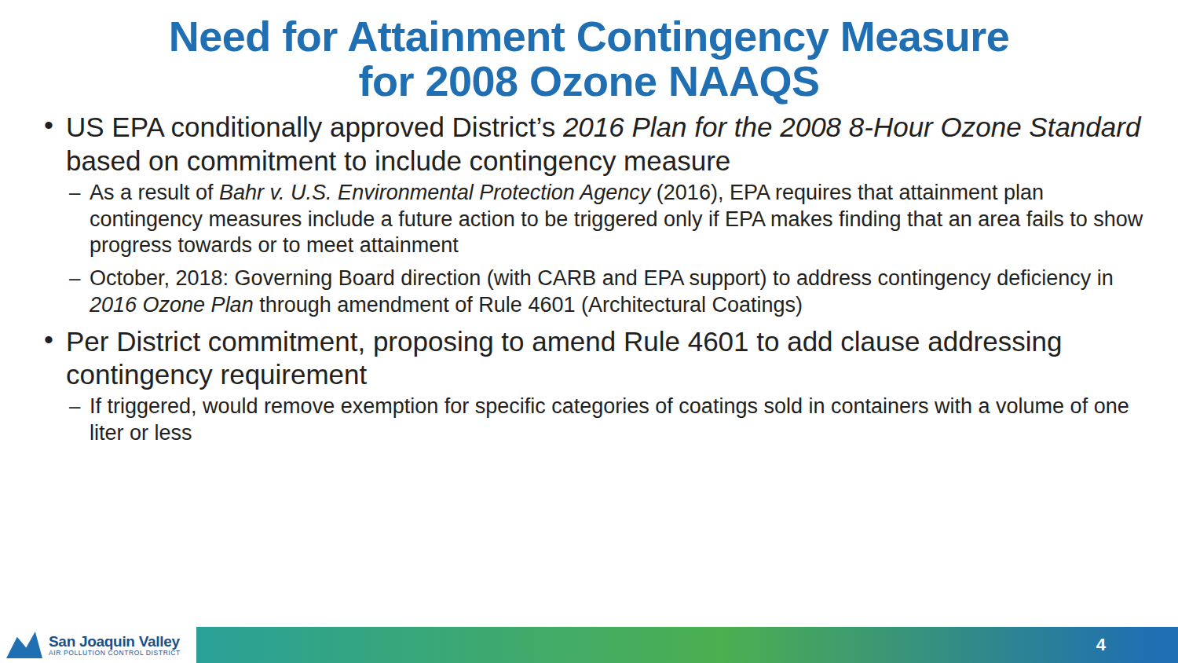Need for Attainment Contingency Measure
for 2008 Ozone NAAQS
US EPA conditionally approved District’s 2016 Plan for the 2008 8-Hour Ozone Standard based on commitment to include contingency measure
As a result of Bahr v. U.S. Environmental Protection Agency (2016), EPA requires that attainment plan contingency measures include a future action to be triggered only if EPA makes finding that an area fails to show progress towards or to meet attainment
October, 2018: Governing Board direction (with CARB and EPA support) to address contingency deficiency in 2016 Ozone Plan through amendment of Rule 4601 (Architectural Coatings)
Per District commitment, proposing to amend Rule 4601 to add clause addressing contingency requirement
If triggered, would remove exemption for specific categories of coatings sold in containers with a volume of one liter or less
San Joaquin Valley
AIR POLLUTION CONTROL DISTRICT
4